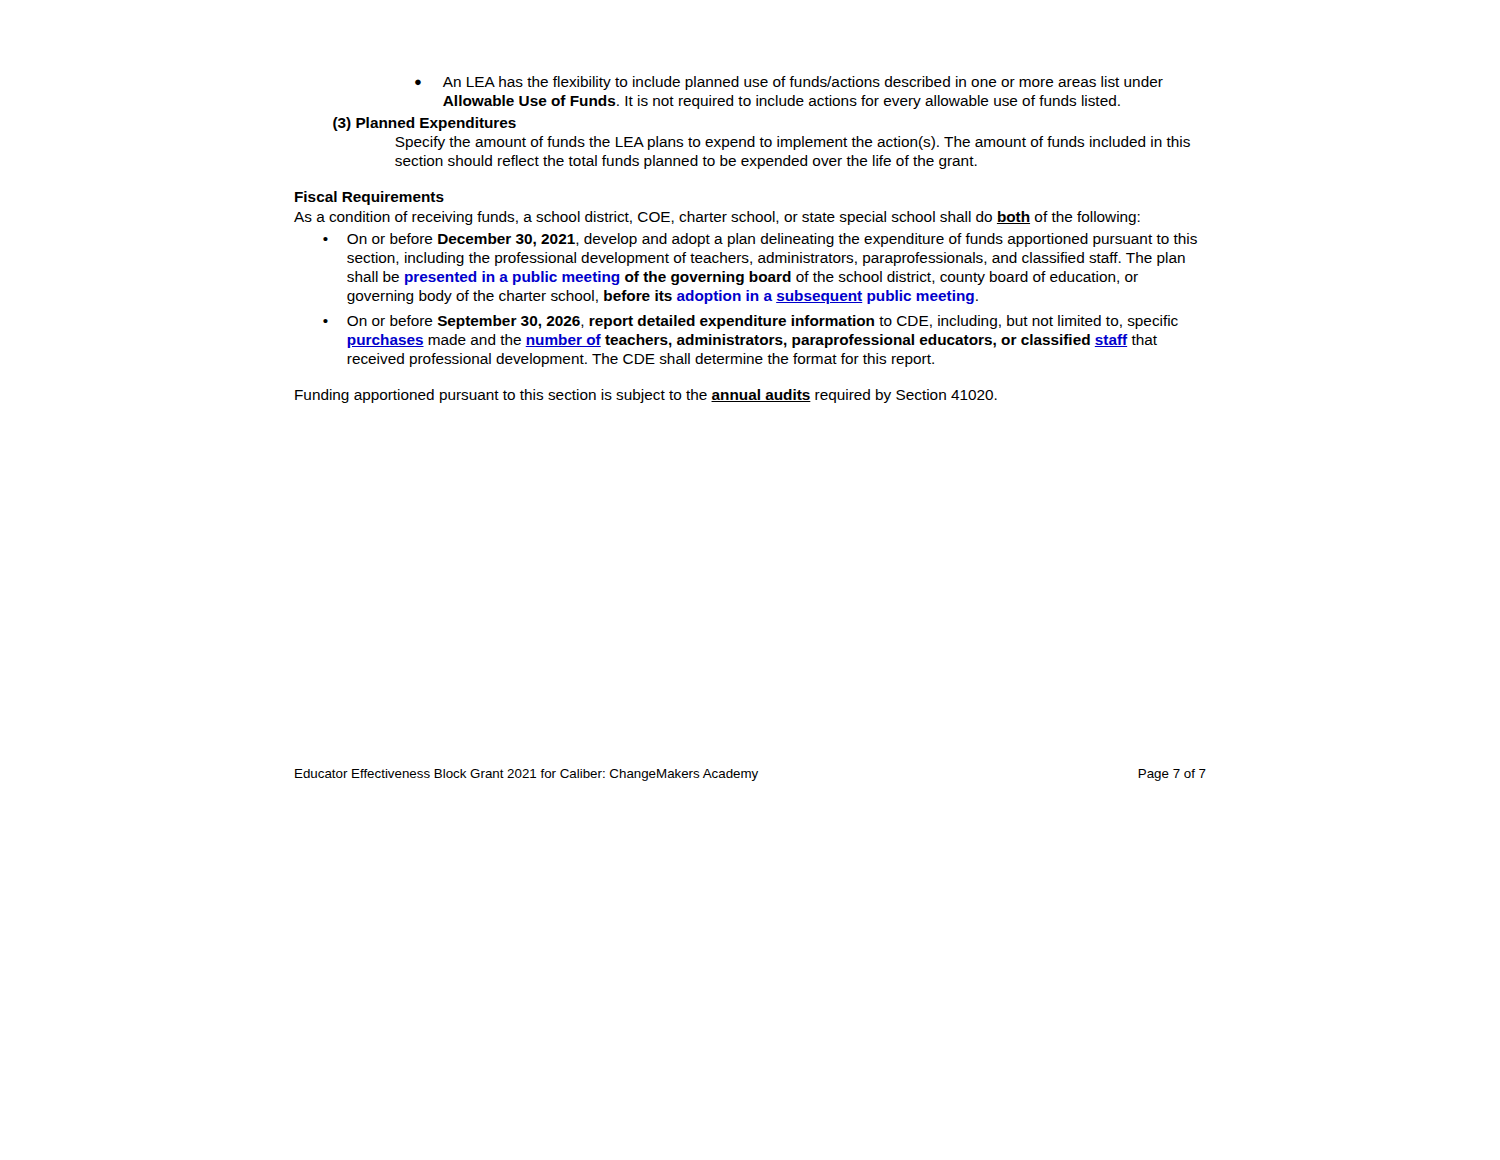An LEA has the flexibility to include planned use of funds/actions described in one or more areas list under Allowable Use of Funds. It is not required to include actions for every allowable use of funds listed.
(3) Planned Expenditures
Specify the amount of funds the LEA plans to expend to implement the action(s). The amount of funds included in this section should reflect the total funds planned to be expended over the life of the grant.
Fiscal Requirements
As a condition of receiving funds, a school district, COE, charter school, or state special school shall do both of the following:
On or before December 30, 2021, develop and adopt a plan delineating the expenditure of funds apportioned pursuant to this section, including the professional development of teachers, administrators, paraprofessionals, and classified staff. The plan shall be presented in a public meeting of the governing board of the school district, county board of education, or governing body of the charter school, before its adoption in a subsequent public meeting.
On or before September 30, 2026, report detailed expenditure information to CDE, including, but not limited to, specific purchases made and the number of teachers, administrators, paraprofessional educators, or classified staff that received professional development. The CDE shall determine the format for this report.
Funding apportioned pursuant to this section is subject to the annual audits required by Section 41020.
Educator Effectiveness Block Grant 2021 for Caliber: ChangeMakers Academy
Page 7 of 7